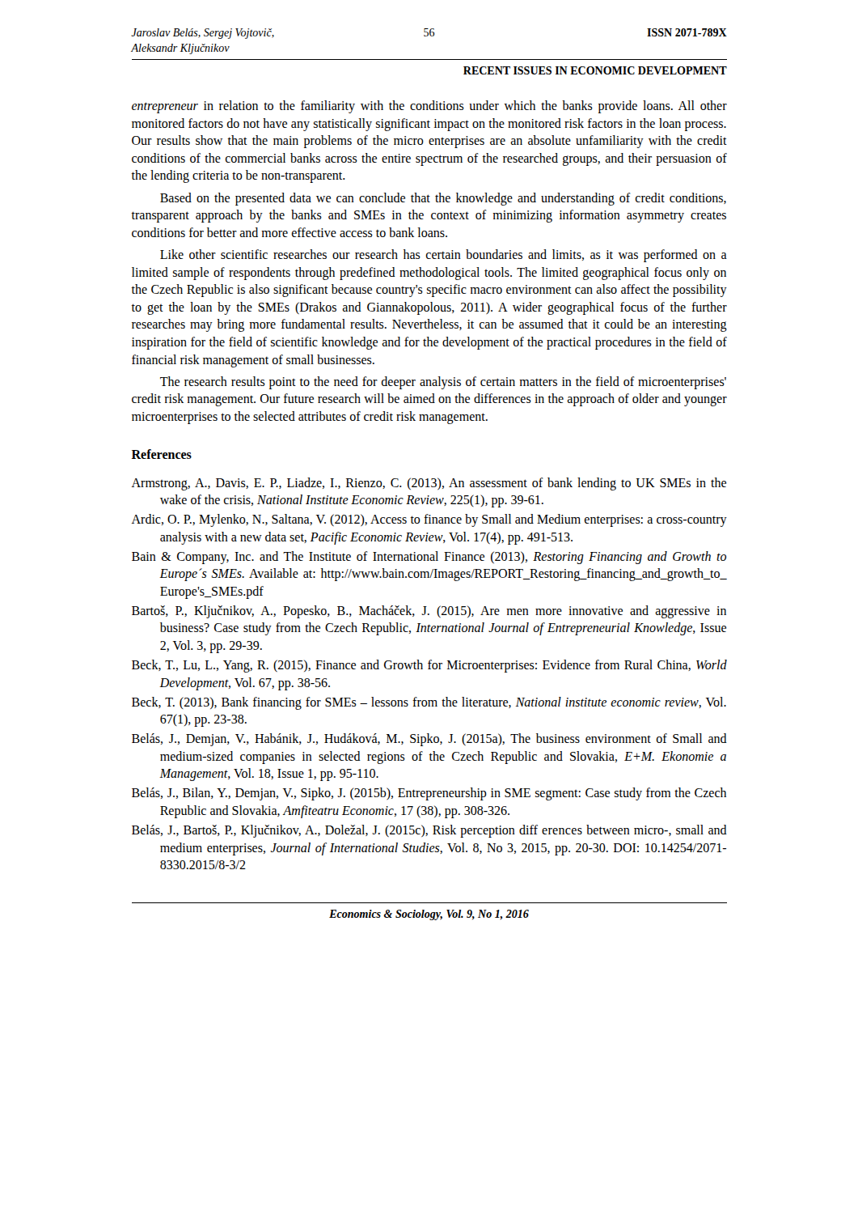Jaroslav Belás, Sergej Vojtovič,
Aleksandr Ključnikov
56
ISSN 2071-789X
RECENT ISSUES IN ECONOMIC DEVELOPMENT
entrepreneur in relation to the familiarity with the conditions under which the banks provide loans. All other monitored factors do not have any statistically significant impact on the monitored risk factors in the loan process. Our results show that the main problems of the micro enterprises are an absolute unfamiliarity with the credit conditions of the commercial banks across the entire spectrum of the researched groups, and their persuasion of the lending criteria to be non-transparent.
Based on the presented data we can conclude that the knowledge and understanding of credit conditions, transparent approach by the banks and SMEs in the context of minimizing information asymmetry creates conditions for better and more effective access to bank loans.
Like other scientific researches our research has certain boundaries and limits, as it was performed on a limited sample of respondents through predefined methodological tools. The limited geographical focus only on the Czech Republic is also significant because country's specific macro environment can also affect the possibility to get the loan by the SMEs (Drakos and Giannakopolous, 2011). A wider geographical focus of the further researches may bring more fundamental results. Nevertheless, it can be assumed that it could be an interesting inspiration for the field of scientific knowledge and for the development of the practical procedures in the field of financial risk management of small businesses.
The research results point to the need for deeper analysis of certain matters in the field of microenterprises' credit risk management. Our future research will be aimed on the differences in the approach of older and younger microenterprises to the selected attributes of credit risk management.
References
Armstrong, A., Davis, E. P., Liadze, I., Rienzo, C. (2013), An assessment of bank lending to UK SMEs in the wake of the crisis, National Institute Economic Review, 225(1), pp. 39-61.
Ardic, O. P., Mylenko, N., Saltana, V. (2012), Access to finance by Small and Medium enterprises: a cross-country analysis with a new data set, Pacific Economic Review, Vol. 17(4), pp. 491-513.
Bain & Company, Inc. and The Institute of International Finance (2013), Restoring Financing and Growth to Europe´s SMEs. Available at: http://www.bain.com/Images/REPORT_Restoring_financing_and_growth_to_Europe's_SMEs.pdf
Bartoš, P., Ključnikov, A., Popesko, B., Macháček, J. (2015), Are men more innovative and aggressive in business? Case study from the Czech Republic, International Journal of Entrepreneurial Knowledge, Issue 2, Vol. 3, pp. 29-39.
Beck, T., Lu, L., Yang, R. (2015), Finance and Growth for Microenterprises: Evidence from Rural China, World Development, Vol. 67, pp. 38-56.
Beck, T. (2013), Bank financing for SMEs – lessons from the literature, National institute economic review, Vol. 67(1), pp. 23-38.
Belás, J., Demjan, V., Habánik, J., Hudáková, M., Sipko, J. (2015a), The business environment of Small and medium-sized companies in selected regions of the Czech Republic and Slovakia, E+M. Ekonomie a Management, Vol. 18, Issue 1, pp. 95-110.
Belás, J., Bilan, Y., Demjan, V., Sipko, J. (2015b), Entrepreneurship in SME segment: Case study from the Czech Republic and Slovakia, Amfiteatru Economic, 17 (38), pp. 308-326.
Belás, J., Bartoš, P., Ključnikov, A., Doležal, J. (2015c), Risk perception diff erences between micro-, small and medium enterprises, Journal of International Studies, Vol. 8, No 3, 2015, pp. 20-30. DOI: 10.14254/2071-8330.2015/8-3/2
Economics & Sociology, Vol. 9, No 1, 2016